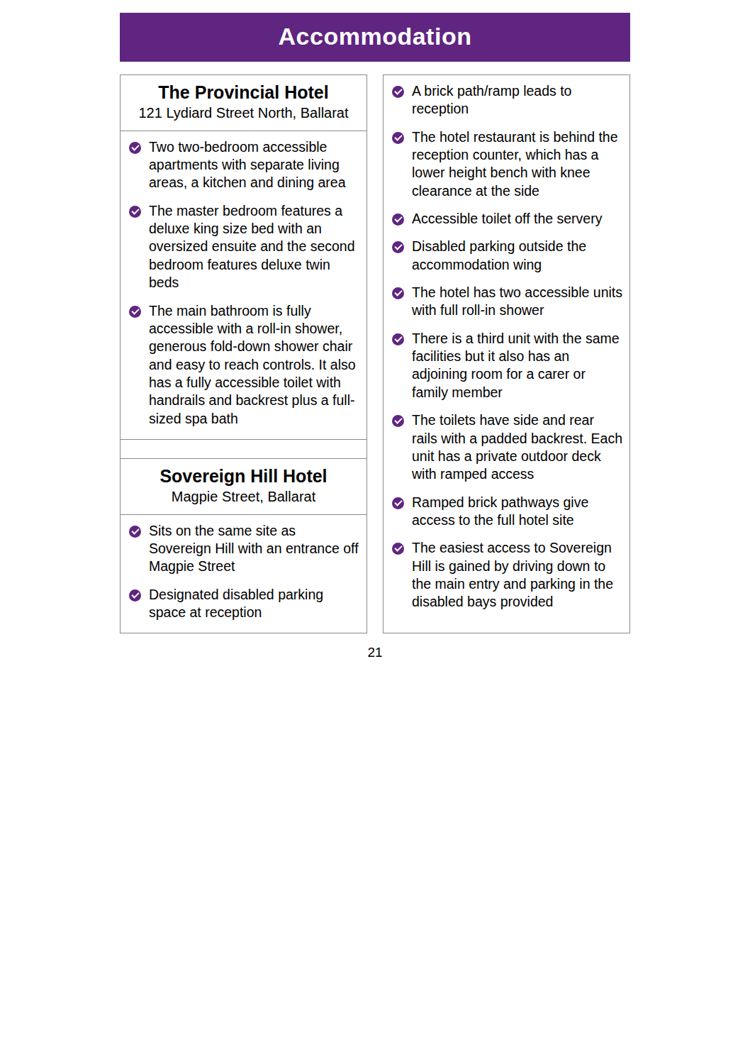Accommodation
The Provincial Hotel
121 Lydiard Street North, Ballarat
Two two-bedroom accessible apartments with separate living areas, a kitchen and dining area
The master bedroom features a deluxe king size bed with an oversized ensuite and the second bedroom features deluxe twin beds
The main bathroom is fully accessible with a roll-in shower, generous fold-down shower chair and easy to reach controls. It also has a fully accessible toilet with handrails and backrest plus a full-sized spa bath
Sovereign Hill Hotel
Magpie Street, Ballarat
Sits on the same site as Sovereign Hill with an entrance off Magpie Street
Designated disabled parking space at reception
A brick path/ramp leads to reception
The hotel restaurant is behind the reception counter, which has a lower height bench with knee clearance at the side
Accessible toilet off the servery
Disabled parking outside the accommodation wing
The hotel has two accessible units with full roll-in shower
There is a third unit with the same facilities but it also has an adjoining room for a carer or family member
The toilets have side and rear rails with a padded backrest. Each unit has a private outdoor deck with ramped access
Ramped brick pathways give access to the full hotel site
The easiest access to Sovereign Hill is gained by driving down to the main entry and parking in the disabled bays provided
21